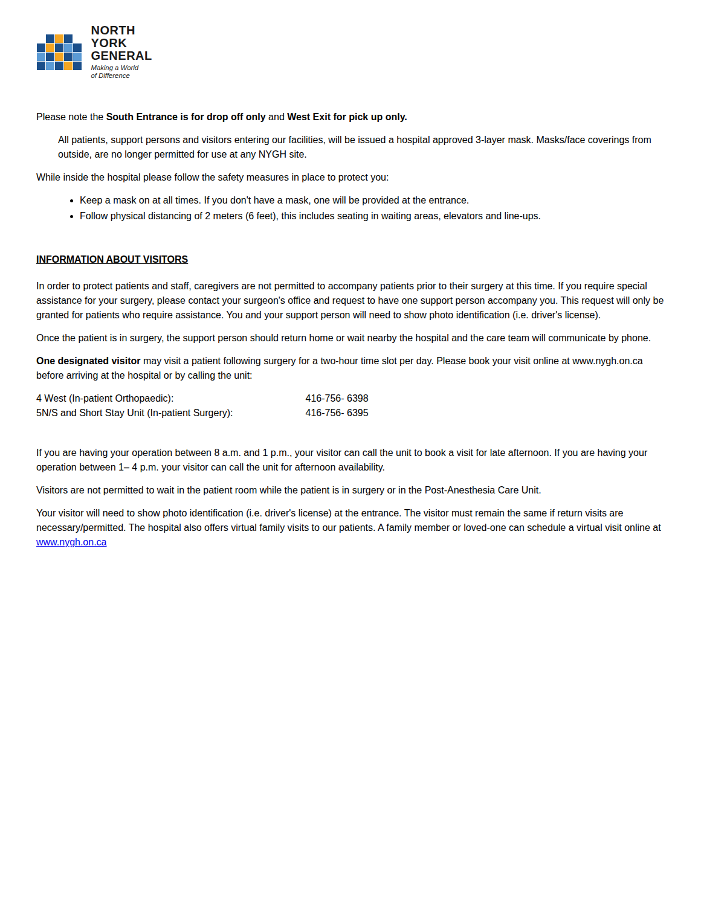NORTH
YORK
GENERAL
Making a World
of Difference
Please note the South Entrance is for drop off only and West Exit for pick up only.
All patients, support persons and visitors entering our facilities, will be issued a hospital approved 3-layer mask. Masks/face coverings from outside, are no longer permitted for use at any NYGH site.
While inside the hospital please follow the safety measures in place to protect you:
Keep a mask on at all times. If you don't have a mask, one will be provided at the entrance.
Follow physical distancing of 2 meters (6 feet), this includes seating in waiting areas, elevators and line-ups.
INFORMATION ABOUT VISITORS
In order to protect patients and staff, caregivers are not permitted to accompany patients prior to their surgery at this time. If you require special assistance for your surgery, please contact your surgeon's office and request to have one support person accompany you. This request will only be granted for patients who require assistance. You and your support person will need to show photo identification (i.e. driver's license).
Once the patient is in surgery, the support person should return home or wait nearby the hospital and the care team will communicate by phone.
One designated visitor may visit a patient following surgery for a two-hour time slot per day. Please book your visit online at www.nygh.on.ca before arriving at the hospital or by calling the unit:
| 4 West (In-patient Orthopaedic): | 416-756- 6398 |
| 5N/S and Short Stay Unit (In-patient Surgery): | 416-756- 6395 |
If you are having your operation between 8 a.m. and 1 p.m., your visitor can call the unit to book a visit for late afternoon. If you are having your operation between 1– 4 p.m. your visitor can call the unit for afternoon availability.
Visitors are not permitted to wait in the patient room while the patient is in surgery or in the Post-Anesthesia Care Unit.
Your visitor will need to show photo identification (i.e. driver's license) at the entrance. The visitor must remain the same if return visits are necessary/permitted. The hospital also offers virtual family visits to our patients. A family member or loved-one can schedule a virtual visit online at www.nygh.on.ca